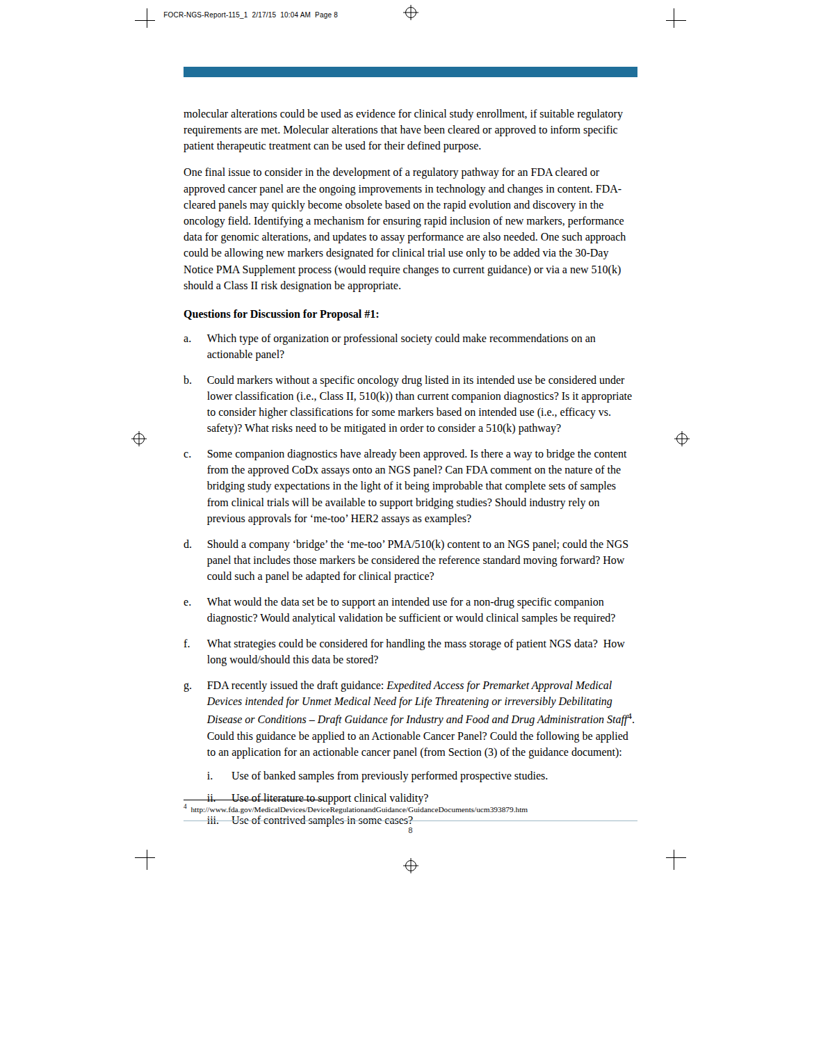FOCR-NGS-Report-115_1 2/17/15 10:04 AM Page 8
molecular alterations could be used as evidence for clinical study enrollment, if suitable regulatory requirements are met. Molecular alterations that have been cleared or approved to inform specific patient therapeutic treatment can be used for their defined purpose.
One final issue to consider in the development of a regulatory pathway for an FDA cleared or approved cancer panel are the ongoing improvements in technology and changes in content. FDA-cleared panels may quickly become obsolete based on the rapid evolution and discovery in the oncology field. Identifying a mechanism for ensuring rapid inclusion of new markers, performance data for genomic alterations, and updates to assay performance are also needed. One such approach could be allowing new markers designated for clinical trial use only to be added via the 30-Day Notice PMA Supplement process (would require changes to current guidance) or via a new 510(k) should a Class II risk designation be appropriate.
Questions for Discussion for Proposal #1:
a. Which type of organization or professional society could make recommendations on an actionable panel?
b. Could markers without a specific oncology drug listed in its intended use be considered under lower classification (i.e., Class II, 510(k)) than current companion diagnostics? Is it appropriate to consider higher classifications for some markers based on intended use (i.e., efficacy vs. safety)? What risks need to be mitigated in order to consider a 510(k) pathway?
c. Some companion diagnostics have already been approved. Is there a way to bridge the content from the approved CoDx assays onto an NGS panel? Can FDA comment on the nature of the bridging study expectations in the light of it being improbable that complete sets of samples from clinical trials will be available to support bridging studies? Should industry rely on previous approvals for ‘me-too’ HER2 assays as examples?
d. Should a company ‘bridge’ the ‘me-too’ PMA/510(k) content to an NGS panel; could the NGS panel that includes those markers be considered the reference standard moving forward? How could such a panel be adapted for clinical practice?
e. What would the data set be to support an intended use for a non-drug specific companion diagnostic? Would analytical validation be sufficient or would clinical samples be required?
f. What strategies could be considered for handling the mass storage of patient NGS data? How long would/should this data be stored?
g. FDA recently issued the draft guidance: Expedited Access for Premarket Approval Medical Devices intended for Unmet Medical Need for Life Threatening or irreversibly Debilitating Disease or Conditions – Draft Guidance for Industry and Food and Drug Administration Staff4. Could this guidance be applied to an Actionable Cancer Panel? Could the following be applied to an application for an actionable cancer panel (from Section (3) of the guidance document):
i. Use of banked samples from previously performed prospective studies.
ii. Use of literature to support clinical validity?
iii. Use of contrived samples in some cases?
4 http://www.fda.gov/MedicalDevices/DeviceRegulationandGuidance/GuidanceDocuments/ucm393879.htm
8